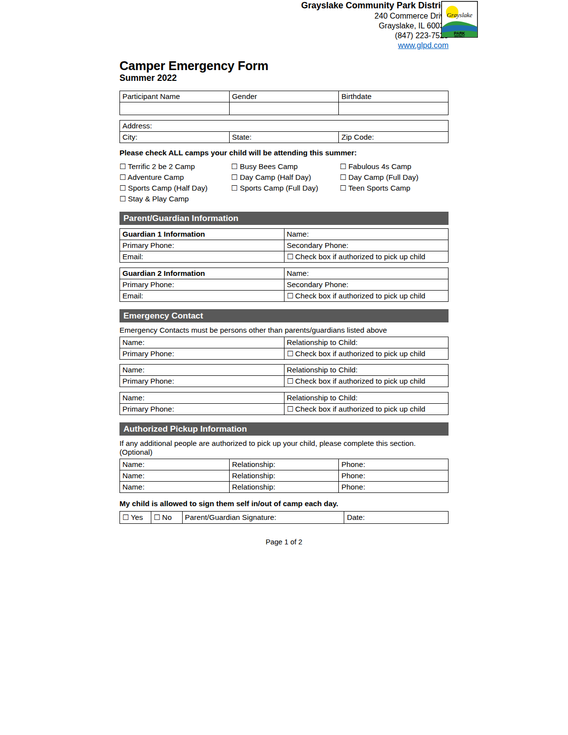Grayslake PARK DISTRICT
Grayslake Community Park District
240 Commerce Drive
Grayslake, IL 60030
(847) 223-7529
www.glpd.com
Camper Emergency Form
Summer 2022
| Participant Name | Gender | Birthdate |
| Address: |
| City: | State: | Zip Code: |
Please check ALL camps your child will be attending this summer:
| ☐ Terrific 2 be 2 Camp | ☐ Busy Bees Camp | ☐ Fabulous 4s Camp |
| ☐ Adventure Camp | ☐ Day Camp (Half Day) | ☐ Day Camp (Full Day) |
| ☐ Sports Camp (Half Day) | ☐ Sports Camp (Full Day) | ☐ Teen Sports Camp |
| ☐ Stay & Play Camp | | |
Parent/Guardian Information
| Guardian 1 Information | Name: |
| Primary Phone: | Secondary Phone: |
| Email: | ☐ Check box if authorized to pick up child |
| Guardian 2 Information | Name: |
| Primary Phone: | Secondary Phone: |
| Email: | ☐ Check box if authorized to pick up child |
Emergency Contact
Emergency Contacts must be persons other than parents/guardians listed above
| Name: | Relationship to Child: |
| Primary Phone: | ☐ Check box if authorized to pick up child |
| Name: | Relationship to Child: |
| Primary Phone: | ☐ Check box if authorized to pick up child |
| Name: | Relationship to Child: |
| Primary Phone: | ☐ Check box if authorized to pick up child |
Authorized Pickup Information
If any additional people are authorized to pick up your child, please complete this section. (Optional)
| Name: | Relationship: | Phone: |
| Name: | Relationship: | Phone: |
| Name: | Relationship: | Phone: |
My child is allowed to sign them self in/out of camp each day.
| ☐ Yes | ☐ No | Parent/Guardian Signature: | Date: |
Page 1 of 2